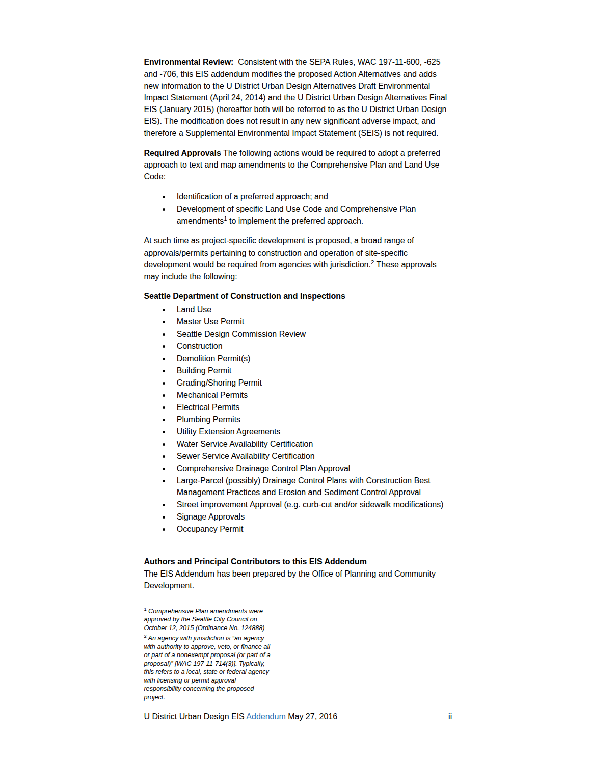Environmental Review: Consistent with the SEPA Rules, WAC 197-11-600, -625 and -706, this EIS addendum modifies the proposed Action Alternatives and adds new information to the U District Urban Design Alternatives Draft Environmental Impact Statement (April 24, 2014) and the U District Urban Design Alternatives Final EIS (January 2015) (hereafter both will be referred to as the U District Urban Design EIS). The modification does not result in any new significant adverse impact, and therefore a Supplemental Environmental Impact Statement (SEIS) is not required.
Required Approvals The following actions would be required to adopt a preferred approach to text and map amendments to the Comprehensive Plan and Land Use Code:
Identification of a preferred approach; and
Development of specific Land Use Code and Comprehensive Plan amendments1 to implement the preferred approach.
At such time as project-specific development is proposed, a broad range of approvals/permits pertaining to construction and operation of site-specific development would be required from agencies with jurisdiction.2 These approvals may include the following:
Seattle Department of Construction and Inspections
Land Use
Master Use Permit
Seattle Design Commission Review
Construction
Demolition Permit(s)
Building Permit
Grading/Shoring Permit
Mechanical Permits
Electrical Permits
Plumbing Permits
Utility Extension Agreements
Water Service Availability Certification
Sewer Service Availability Certification
Comprehensive Drainage Control Plan Approval
Large-Parcel (possibly) Drainage Control Plans with Construction Best Management Practices and Erosion and Sediment Control Approval
Street improvement Approval (e.g. curb-cut and/or sidewalk modifications)
Signage Approvals
Occupancy Permit
Authors and Principal Contributors to this EIS Addendum
The EIS Addendum has been prepared by the Office of Planning and Community Development.
1 Comprehensive Plan amendments were approved by the Seattle City Council on October 12, 2015 (Ordinance No. 124888)
2 An agency with jurisdiction is “an agency with authority to approve, veto, or finance all or part of a nonexempt proposal (or part of a proposal)” [WAC 197-11-714(3)]. Typically, this refers to a local, state or federal agency with licensing or permit approval responsibility concerning the proposed project.
U District Urban Design EIS Addendum May 27, 2016 ii